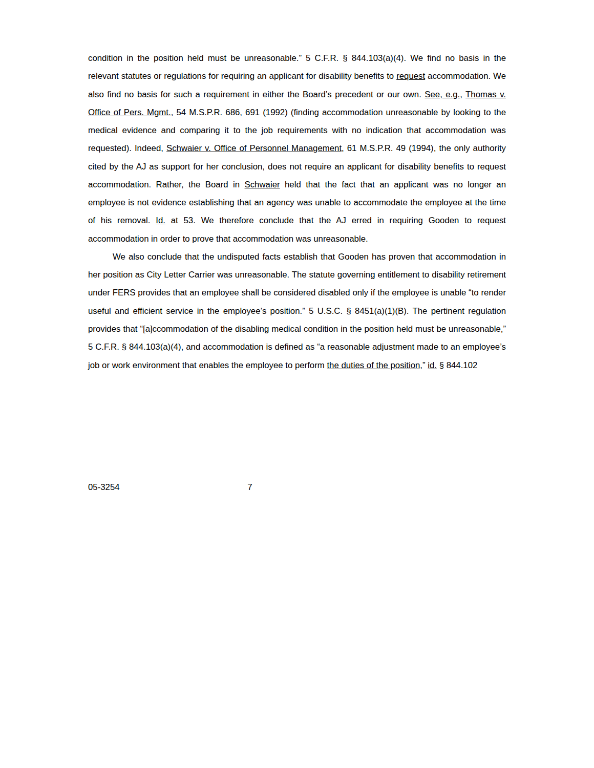condition in the position held must be unreasonable.” 5 C.F.R. § 844.103(a)(4). We find no basis in the relevant statutes or regulations for requiring an applicant for disability benefits to request accommodation. We also find no basis for such a requirement in either the Board’s precedent or our own. See, e.g., Thomas v. Office of Pers. Mgmt., 54 M.S.P.R. 686, 691 (1992) (finding accommodation unreasonable by looking to the medical evidence and comparing it to the job requirements with no indication that accommodation was requested). Indeed, Schwaier v. Office of Personnel Management, 61 M.S.P.R. 49 (1994), the only authority cited by the AJ as support for her conclusion, does not require an applicant for disability benefits to request accommodation. Rather, the Board in Schwaier held that the fact that an applicant was no longer an employee is not evidence establishing that an agency was unable to accommodate the employee at the time of his removal. Id. at 53. We therefore conclude that the AJ erred in requiring Gooden to request accommodation in order to prove that accommodation was unreasonable.
We also conclude that the undisputed facts establish that Gooden has proven that accommodation in her position as City Letter Carrier was unreasonable. The statute governing entitlement to disability retirement under FERS provides that an employee shall be considered disabled only if the employee is unable “to render useful and efficient service in the employee’s position.” 5 U.S.C. § 8451(a)(1)(B). The pertinent regulation provides that “[a]ccommodation of the disabling medical condition in the position held must be unreasonable,” 5 C.F.R. § 844.103(a)(4), and accommodation is defined as “a reasonable adjustment made to an employee’s job or work environment that enables the employee to perform the duties of the position,” id. § 844.102
05-3254 7